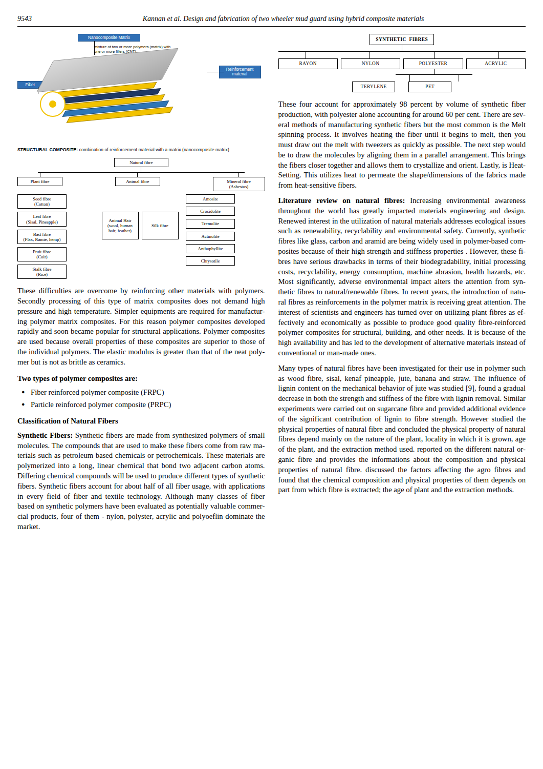9543 Kannan et al. Design and fabrication of two wheeler mud guard using hybrid composite materials
Nanocomposite Matrix
mixture of two or more polymers (matrix) with
one or more fillers (CNT)
Reinforcement
material
Fiber
STRUCTURAL COMPOSITE: combination of reinforcement material with a matrix (nanocomposite matrix)
Natural fibre
Plant fibre
Animal fibre
Mineral fibre
(Asbestos)
Seed fibre
(Cotton)
Leaf fibre
(Sisal, Pineapple)
Bast fibre
(Flax, Ramie, hemp)
Fruit fibre
(Coir)
Stalk fibre
(Rice)
Animal Hair
(wool, human
hair, feather)
Silk fibre
Amosite
Crocidolite
Tremolite
Actinolite
Anthophyllite
Chrysotile
These difficulties are overcome by reinforcing other materials with polymers. Secondly processing of this type of matrix composites does not demand high pressure and high temperature. Simpler equipments are required for manufacturing polymer matrix composites. For this reason polymer composites developed rapidly and soon became popular for structural applications. Polymer composites are used because overall properties of these composites are superior to those of the individual polymers. The elastic modulus is greater than that of the neat polymer but is not as brittle as ceramics.
Two types of polymer composites are:
Fiber reinforced polymer composite (FRPC)
Particle reinforced polymer composite (PRPC)
Classification of Natural Fibers
Synthetic Fibers: Synthetic fibers are made from synthesized polymers of small molecules. The compounds that are used to make these fibers come from raw materials such as petroleum based chemicals or petrochemicals. These materials are polymerized into a long, linear chemical that bond two adjacent carbon atoms. Differing chemical compounds will be used to produce different types of synthetic fibers. Synthetic fibers account for about half of all fiber usage, with applications in every field of fiber and textile technology. Although many classes of fiber based on synthetic polymers have been evaluated as potentially valuable commercial products, four of them - nylon, polyster, acrylic and polyoeflin dominate the market.
SYNTHETIC FIBRES
RAYON
NYLON
POLYESTER
ACRYLIC
TERYLENE
PET
These four account for approximately 98 percent by volume of synthetic fiber production, with polyester alone accounting for around 60 per cent. There are several methods of manufacturing synthetic fibers but the most common is the Melt spinning process. It involves heating the fiber until it begins to melt, then you must draw out the melt with tweezers as quickly as possible. The next step would be to draw the molecules by aligning them in a parallel arrangement. This brings the fibers closer together and allows them to crystallize and orient. Lastly, is Heat-Setting. This utilizes heat to permeate the shape/dimensions of the fabrics made from heat-sensitive fibers.
Literature review on natural fibres: Increasing environmental awareness throughout the world has greatly impacted materials engineering and design. Renewed interest in the utilization of natural materials addresses ecological issues such as renewability, recyclability and environmental safety. Currently, synthetic fibres like glass, carbon and aramid are being widely used in polymer-based composites because of their high strength and stiffness properties . However, these fibres have serious drawbacks in terms of their biodegradability, initial processing costs, recyclability, energy consumption, machine abrasion, health hazards, etc. Most significantly, adverse environmental impact alters the attention from synthetic fibres to natural/renewable fibres. In recent years, the introduction of natural fibres as reinforcements in the polymer matrix is receiving great attention. The interest of scientists and engineers has turned over on utilizing plant fibres as effectively and economically as possible to produce good quality fibre-reinforced polymer composites for structural, building, and other needs. It is because of the high availability and has led to the development of alternative materials instead of conventional or man-made ones.
Many types of natural fibres have been investigated for their use in polymer such as wood fibre, sisal, kenaf pineapple, jute, banana and straw. The influence of lignin content on the mechanical behavior of jute was studied [9], found a gradual decrease in both the strength and stiffness of the fibre with lignin removal. Similar experiments were carried out on sugarcane fibre and provided additional evidence of the significant contribution of lignin to fibre strength. However studied the physical properties of natural fibre and concluded the physical property of natural fibres depend mainly on the nature of the plant, locality in which it is grown, age of the plant, and the extraction method used. reported on the different natural organic fibre and provides the informations about the composition and physical properties of natural fibre. discussed the factors affecting the agro fibres and found that the chemical composition and physical properties of them depends on part from which fibre is extracted; the age of plant and the extraction methods.